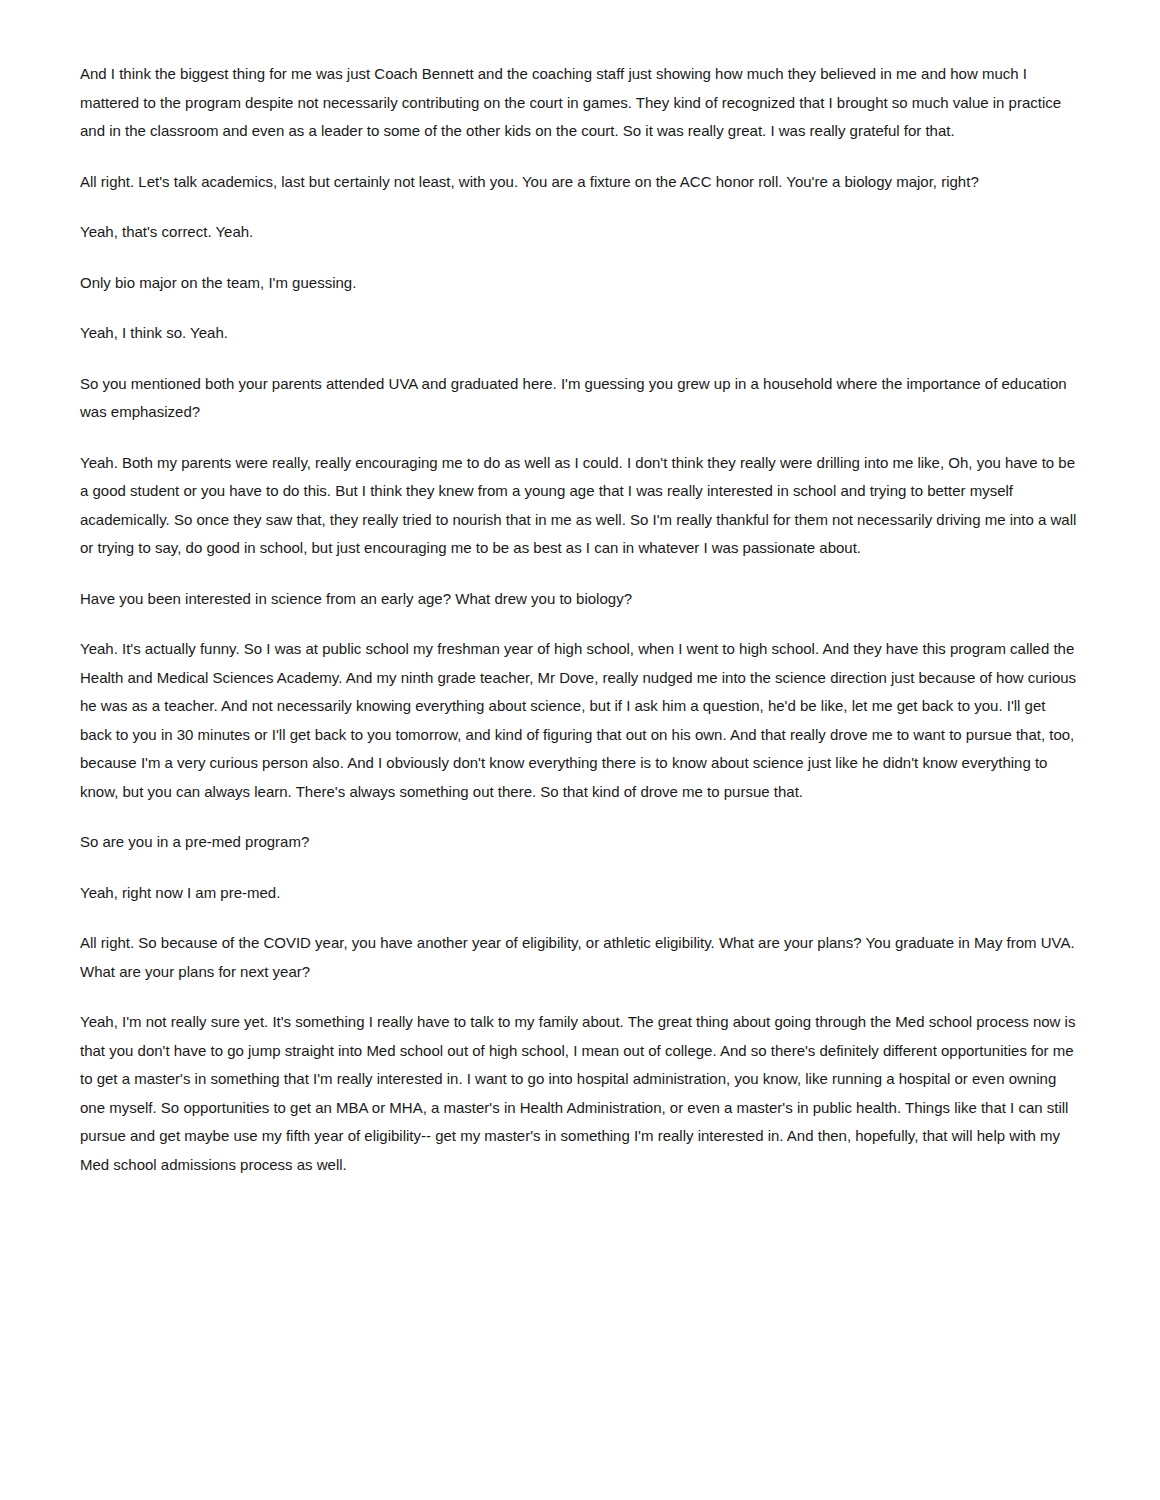And I think the biggest thing for me was just Coach Bennett and the coaching staff just showing how much they believed in me and how much I mattered to the program despite not necessarily contributing on the court in games. They kind of recognized that I brought so much value in practice and in the classroom and even as a leader to some of the other kids on the court. So it was really great. I was really grateful for that.
All right. Let's talk academics, last but certainly not least, with you. You are a fixture on the ACC honor roll. You're a biology major, right?
Yeah, that's correct. Yeah.
Only bio major on the team, I'm guessing.
Yeah, I think so. Yeah.
So you mentioned both your parents attended UVA and graduated here. I'm guessing you grew up in a household where the importance of education was emphasized?
Yeah. Both my parents were really, really encouraging me to do as well as I could. I don't think they really were drilling into me like, Oh, you have to be a good student or you have to do this. But I think they knew from a young age that I was really interested in school and trying to better myself academically. So once they saw that, they really tried to nourish that in me as well. So I'm really thankful for them not necessarily driving me into a wall or trying to say, do good in school, but just encouraging me to be as best as I can in whatever I was passionate about.
Have you been interested in science from an early age? What drew you to biology?
Yeah. It's actually funny. So I was at public school my freshman year of high school, when I went to high school. And they have this program called the Health and Medical Sciences Academy. And my ninth grade teacher, Mr Dove, really nudged me into the science direction just because of how curious he was as a teacher. And not necessarily knowing everything about science, but if I ask him a question, he'd be like, let me get back to you. I'll get back to you in 30 minutes or I'll get back to you tomorrow, and kind of figuring that out on his own. And that really drove me to want to pursue that, too, because I'm a very curious person also. And I obviously don't know everything there is to know about science just like he didn't know everything to know, but you can always learn. There's always something out there. So that kind of drove me to pursue that.
So are you in a pre-med program?
Yeah, right now I am pre-med.
All right. So because of the COVID year, you have another year of eligibility, or athletic eligibility. What are your plans? You graduate in May from UVA. What are your plans for next year?
Yeah, I'm not really sure yet. It's something I really have to talk to my family about. The great thing about going through the Med school process now is that you don't have to go jump straight into Med school out of high school, I mean out of college. And so there's definitely different opportunities for me to get a master's in something that I'm really interested in. I want to go into hospital administration, you know, like running a hospital or even owning one myself. So opportunities to get an MBA or MHA, a master's in Health Administration, or even a master's in public health. Things like that I can still pursue and get maybe use my fifth year of eligibility-- get my master's in something I'm really interested in. And then, hopefully, that will help with my Med school admissions process as well.